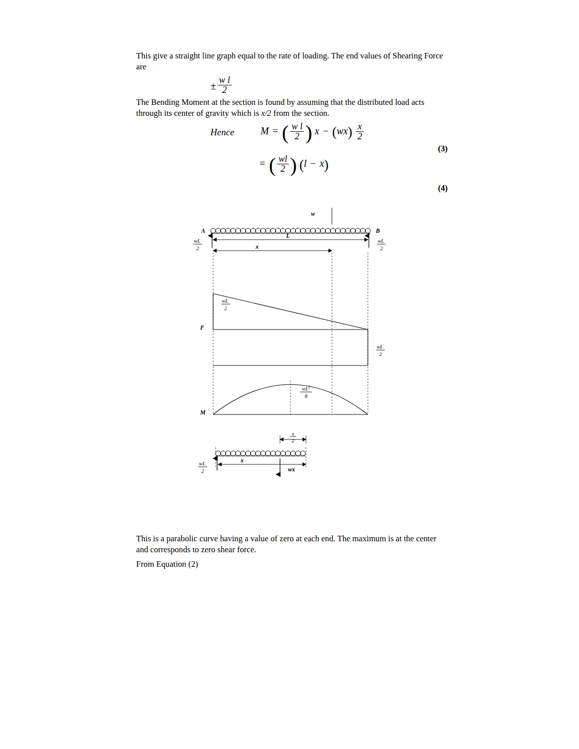This give a straight line graph equal to the rate of loading. The end values of Shearing Force are
±w l 2
The Bending Moment at the section is found by assuming that the distributed load acts through its center of gravity which is x/2 from the section.
Hence M = (w l 2) x − (wx) x 2
(3)
= (wl 2) (l − x)
(4)
w A B wL 2 wL 2 L x F wL 2 wL 2 M wL2 8 x 2 wL 2 x wx
This is a parabolic curve having a value of zero at each end. The maximum is at the center and corresponds to zero shear force.
From Equation (2)